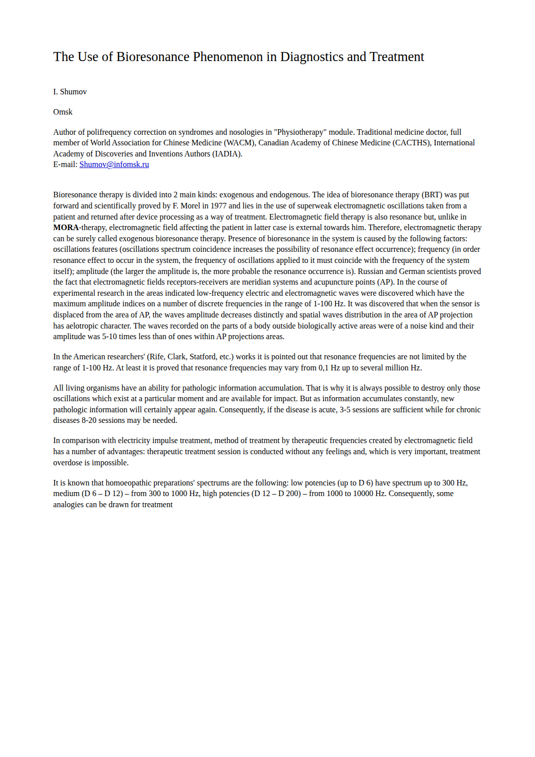The Use of Bioresonance Phenomenon in Diagnostics and Treatment
I. Shumov
Omsk
Author of polifrequency correction on syndromes and nosologies in "Physiotherapy" module. Traditional medicine doctor, full member of World Association for Chinese Medicine (WACM), Canadian Academy of Chinese Medicine (CACTHS), International Academy of Discoveries and Inventions Authors (IADIA).
E-mail: Shumov@infomsk.ru
Bioresonance therapy is divided into 2 main kinds: exogenous and endogenous. The idea of bioresonance therapy (BRT) was put forward and scientifically proved by F. Morel in 1977 and lies in the use of superweak electromagnetic oscillations taken from a patient and returned after device processing as a way of treatment. Electromagnetic field therapy is also resonance but, unlike in MORA-therapy, electromagnetic field affecting the patient in latter case is external towards him. Therefore, electromagnetic therapy can be surely called exogenous bioresonance therapy. Presence of bioresonance in the system is caused by the following factors: oscillations features (oscillations spectrum coincidence increases the possibility of resonance effect occurrence); frequency (in order resonance effect to occur in the system, the frequency of oscillations applied to it must coincide with the frequency of the system itself); amplitude (the larger the amplitude is, the more probable the resonance occurrence is). Russian and German scientists proved the fact that electromagnetic fields receptors-receivers are meridian systems and acupuncture points (AP). In the course of experimental research in the areas indicated low-frequency electric and electromagnetic waves were discovered which have the maximum amplitude indices on a number of discrete frequencies in the range of 1-100 Hz. It was discovered that when the sensor is displaced from the area of AP, the waves amplitude decreases distinctly and spatial waves distribution in the area of AP projection has aelotropic character. The waves recorded on the parts of a body outside biologically active areas were of a noise kind and their amplitude was 5-10 times less than of ones within AP projections areas.
In the American researchers' (Rife, Clark, Statford, etc.) works it is pointed out that resonance frequencies are not limited by the range of 1-100 Hz. At least it is proved that resonance frequencies may vary from 0,1 Hz up to several million Hz.
All living organisms have an ability for pathologic information accumulation. That is why it is always possible to destroy only those oscillations which exist at a particular moment and are available for impact. But as information accumulates constantly, new pathologic information will certainly appear again. Consequently, if the disease is acute, 3-5 sessions are sufficient while for chronic diseases 8-20 sessions may be needed.
In comparison with electricity impulse treatment, method of treatment by therapeutic frequencies created by electromagnetic field has a number of advantages: therapeutic treatment session is conducted without any feelings and, which is very important, treatment overdose is impossible.
It is known that homoeopathic preparations' spectrums are the following: low potencies (up to D 6) have spectrum up to 300 Hz, medium (D 6 – D 12) – from 300 to 1000 Hz, high potencies (D 12 – D 200) – from 1000 to 10000 Hz. Consequently, some analogies can be drawn for treatment